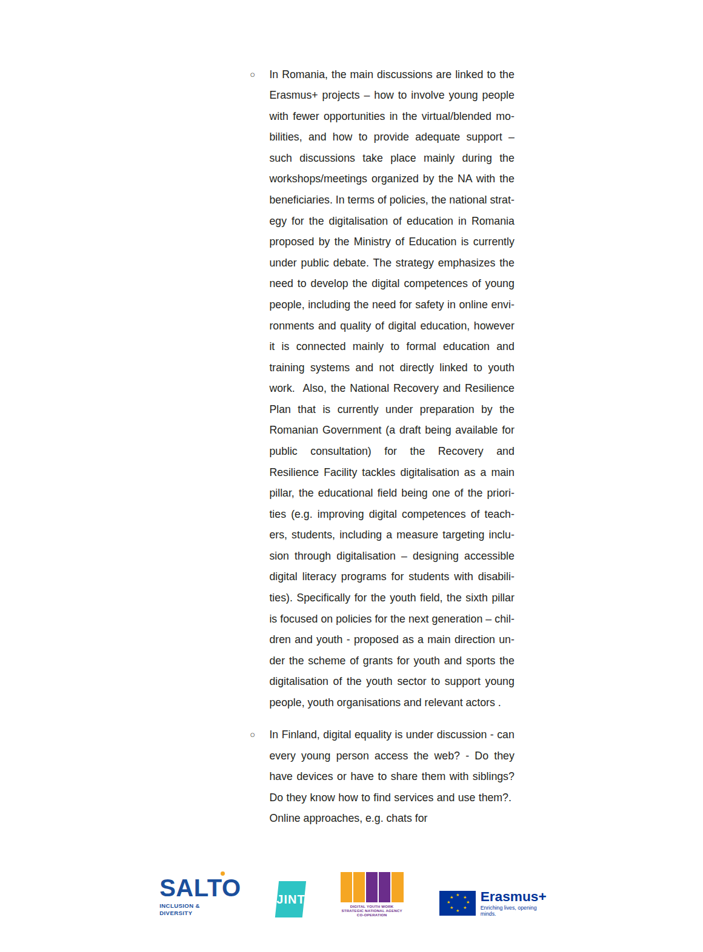In Romania, the main discussions are linked to the Erasmus+ projects – how to involve young people with fewer opportunities in the virtual/blended mobilities, and how to provide adequate support – such discussions take place mainly during the workshops/meetings organized by the NA with the beneficiaries. In terms of policies, the national strategy for the digitalisation of education in Romania proposed by the Ministry of Education is currently under public debate. The strategy emphasizes the need to develop the digital competences of young people, including the need for safety in online environments and quality of digital education, however it is connected mainly to formal education and training systems and not directly linked to youth work. Also, the National Recovery and Resilience Plan that is currently under preparation by the Romanian Government (a draft being available for public consultation) for the Recovery and Resilience Facility tackles digitalisation as a main pillar, the educational field being one of the priorities (e.g. improving digital competences of teachers, students, including a measure targeting inclusion through digitalisation – designing accessible digital literacy programs for students with disabilities). Specifically for the youth field, the sixth pillar is focused on policies for the next generation – children and youth - proposed as a main direction under the scheme of grants for youth and sports the digitalisation of the youth sector to support young people, youth organisations and relevant actors .
In Finland, digital equality is under discussion - can every young person access the web? - Do they have devices or have to share them with siblings? Do they know how to find services and use them?. Online approaches, e.g. chats for
SALTO
INCLUSION &
DIVERSITY
JINT
DIGITAL YOUTH WORK STRATEGIC NATIONAL AGENCY CO-OPERATION
★ ★ ★ ★ ★ ★ ★ ★
Erasmus+
Enriching lives, opening minds.